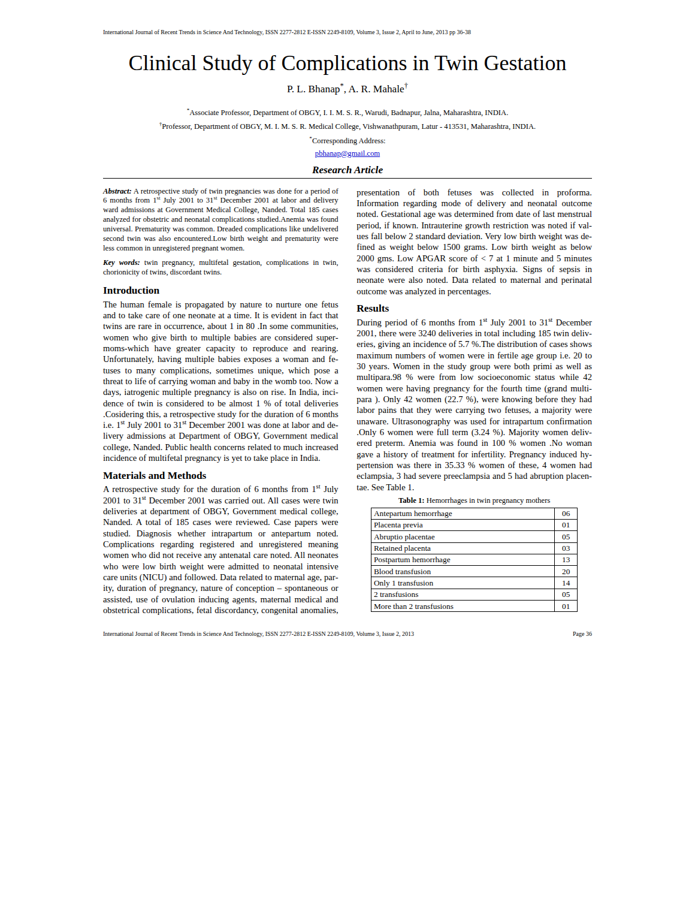International Journal of Recent Trends in Science And Technology, ISSN 2277-2812 E-ISSN 2249-8109, Volume 3, Issue 2, April to June, 2013 pp 36-38
Clinical Study of Complications in Twin Gestation
P. L. Bhanap*, A. R. Mahale†
*Associate Professor, Department of OBGY, I. I. M. S. R., Warudi, Badnapur, Jalna, Maharashtra, INDIA.
†Professor, Department of OBGY, M. I. M. S. R. Medical College, Vishwanathpuram, Latur - 413531, Maharashtra, INDIA.
*Corresponding Address:
pbhanap@gmail.com
Research Article
Abstract: A retrospective study of twin pregnancies was done for a period of 6 months from 1st July 2001 to 31st December 2001 at labor and delivery ward admissions at Government Medical College, Nanded. Total 185 cases analyzed for obstetric and neonatal complications studied.Anemia was found universal. Prematurity was common. Dreaded complications like undelivered second twin was also encountered.Low birth weight and prematurity were less common in unregistered pregnant women.
Key words: twin pregnancy, multifetal gestation, complications in twin, chorionicity of twins, discordant twins.
Introduction
The human female is propagated by nature to nurture one fetus and to take care of one neonate at a time. It is evident in fact that twins are rare in occurrence, about 1 in 80 .In some communities, women who give birth to multiple babies are considered supermoms-which have greater capacity to reproduce and rearing. Unfortunately, having multiple babies exposes a woman and fetuses to many complications, sometimes unique, which pose a threat to life of carrying woman and baby in the womb too. Now a days, iatrogenic multiple pregnancy is also on rise. In India, incidence of twin is considered to be almost 1 % of total deliveries .Cosidering this, a retrospective study for the duration of 6 months i.e. 1st July 2001 to 31st December 2001 was done at labor and delivery admissions at Department of OBGY, Government medical college, Nanded. Public health concerns related to much increased incidence of multifetal pregnancy is yet to take place in India.
Materials and Methods
A retrospective study for the duration of 6 months from 1st July 2001 to 31st December 2001 was carried out. All cases were twin deliveries at department of OBGY, Government medical college, Nanded. A total of 185 cases were reviewed. Case papers were studied. Diagnosis whether intrapartum or antepartum noted. Complications regarding registered and unregistered meaning women who did not receive any antenatal care noted. All neonates who were low birth weight were admitted to neonatal intensive care units (NICU) and followed. Data related to maternal age, parity, duration of pregnancy, nature of conception – spontaneous or assisted, use of ovulation inducing agents, maternal medical and obstetrical complications, fetal discordancy, congenital anomalies, presentation of both fetuses was collected in proforma. Information regarding mode of delivery and neonatal outcome noted. Gestational age was determined from date of last menstrual period, if known. Intrauterine growth restriction was noted if values fall below 2 standard deviation. Very low birth weight was defined as weight below 1500 grams. Low birth weight as below 2000 gms. Low APGAR score of < 7 at 1 minute and 5 minutes was considered criteria for birth asphyxia. Signs of sepsis in neonate were also noted. Data related to maternal and perinatal outcome was analyzed in percentages.
Results
During period of 6 months from 1st July 2001 to 31st December 2001, there were 3240 deliveries in total including 185 twin deliveries, giving an incidence of 5.7 %.The distribution of cases shows maximum numbers of women were in fertile age group i.e. 20 to 30 years. Women in the study group were both primi as well as multipara.98 % were from low socioeconomic status while 42 women were having pregnancy for the fourth time (grand multipara ). Only 42 women (22.7 %), were knowing before they had labor pains that they were carrying two fetuses, a majority were unaware. Ultrasonography was used for intrapartum confirmation .Only 6 women were full term (3.24 %). Majority women delivered preterm. Anemia was found in 100 % women .No woman gave a history of treatment for infertility. Pregnancy induced hypertension was there in 35.33 % women of these, 4 women had eclampsia, 3 had severe preeclampsia and 5 had abruption placentae. See Table 1.
Table 1: Hemorrhages in twin pregnancy mothers
| Antepartum hemorrhage | 06 |
| Placenta previa | 01 |
| Abruptio placentae | 05 |
| Retained placenta | 03 |
| Postpartum hemorrhage | 13 |
| Blood transfusion | 20 |
| Only 1 transfusion | 14 |
| 2 transfusions | 05 |
| More than 2 transfusions | 01 |
International Journal of Recent Trends in Science And Technology, ISSN 2277-2812 E-ISSN 2249-8109, Volume 3, Issue 2, 2013 Page 36